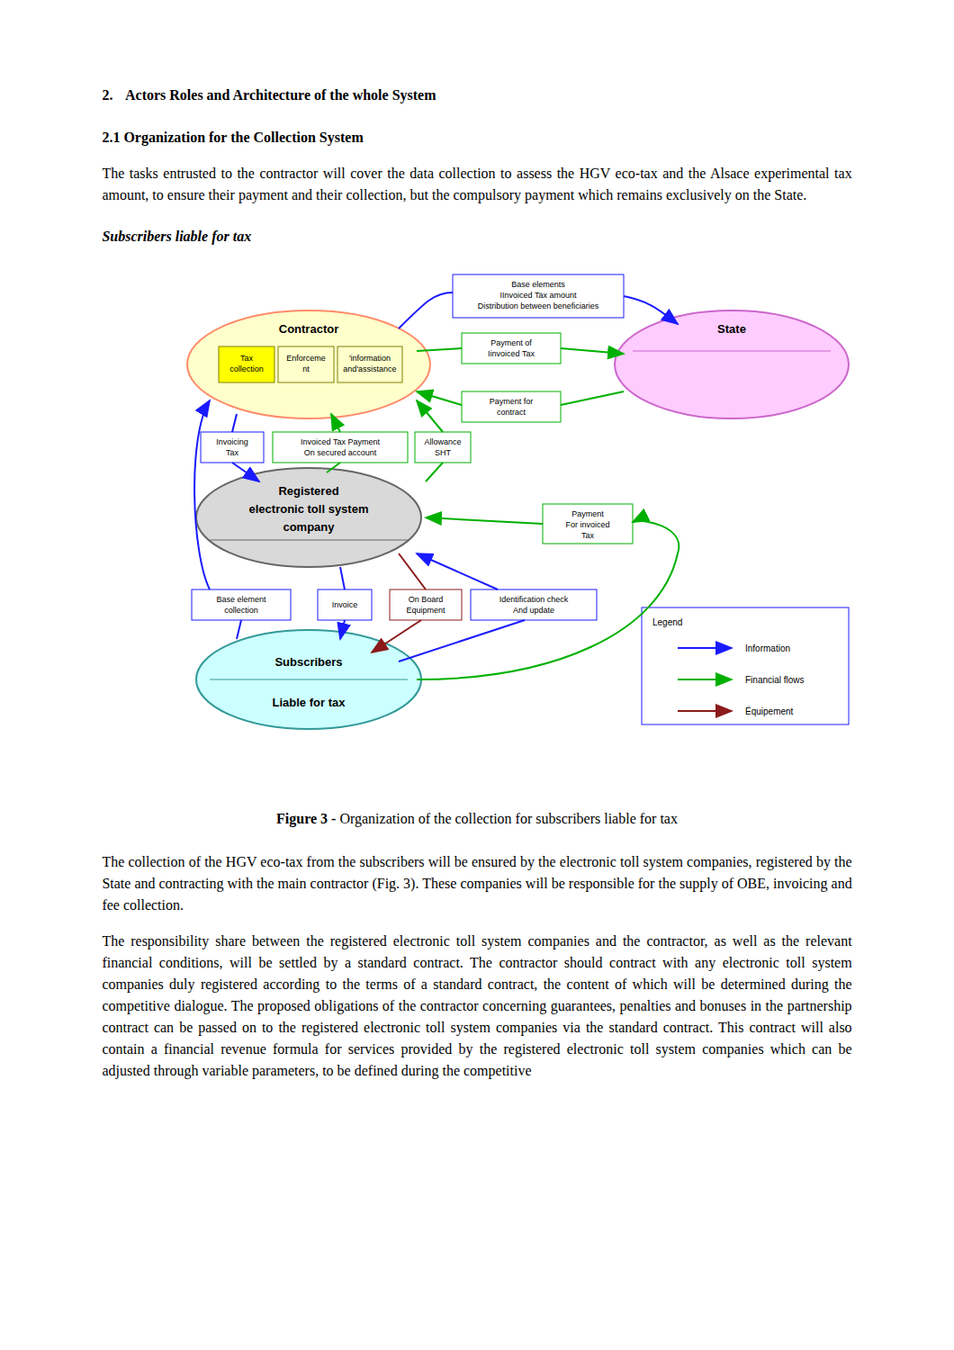2. Actors Roles and Architecture of the whole System
2.1 Organization for the Collection System
The tasks entrusted to the contractor will cover the data collection to assess the HGV eco-tax and the Alsace experimental tax amount, to ensure their payment and their collection, but the compulsory payment which remains exclusively on the State.
Subscribers liable for tax
Contractor Tax collection Enforceme nt 'information and'assistance State Base elements IInvoiced Tax amount Distribution between beneficiaries Payment of Iinvoiced Tax Payment for contract Invoicing Tax Invoiced Tax Payment On secured account Allowance SHT Registered electronic toll system company Payment For invoiced Tax Base element collection Invoice On Board Equipment Identification check And update Subscribers Liable for tax Legend Information Financial flows Équipement
Figure 3 - Organization of the collection for subscribers liable for tax
The collection of the HGV eco-tax from the subscribers will be ensured by the electronic toll system companies, registered by the State and contracting with the main contractor (Fig. 3). These companies will be responsible for the supply of OBE, invoicing and fee collection.
The responsibility share between the registered electronic toll system companies and the contractor, as well as the relevant financial conditions, will be settled by a standard contract. The contractor should contract with any electronic toll system companies duly registered according to the terms of a standard contract, the content of which will be determined during the competitive dialogue. The proposed obligations of the contractor concerning guarantees, penalties and bonuses in the partnership contract can be passed on to the registered electronic toll system companies via the standard contract. This contract will also contain a financial revenue formula for services provided by the registered electronic toll system companies which can be adjusted through variable parameters, to be defined during the competitive